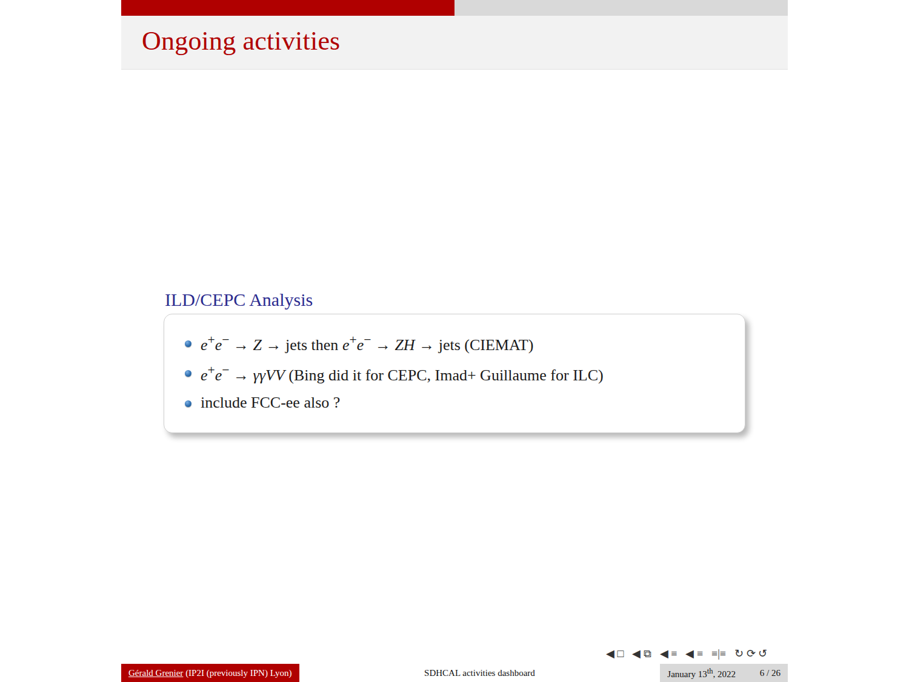Ongoing activities
ILD/CEPC Analysis
e+e− → Z → jets then e+e− → ZH → jets (CIEMAT)
e+e− → γγVV (Bing did it for CEPC, Imad+ Guillaume for ILC)
include FCC-ee also ?
◀ □ ◀ ⧉ ◀ ≡ ◀ ≡ ≡|≡ ↻ ⟳ ↺
Gérald Grenier (IP2I (previously IPN) Lyon)
SDHCAL activities dashboard
January 13th, 2022 6 / 26